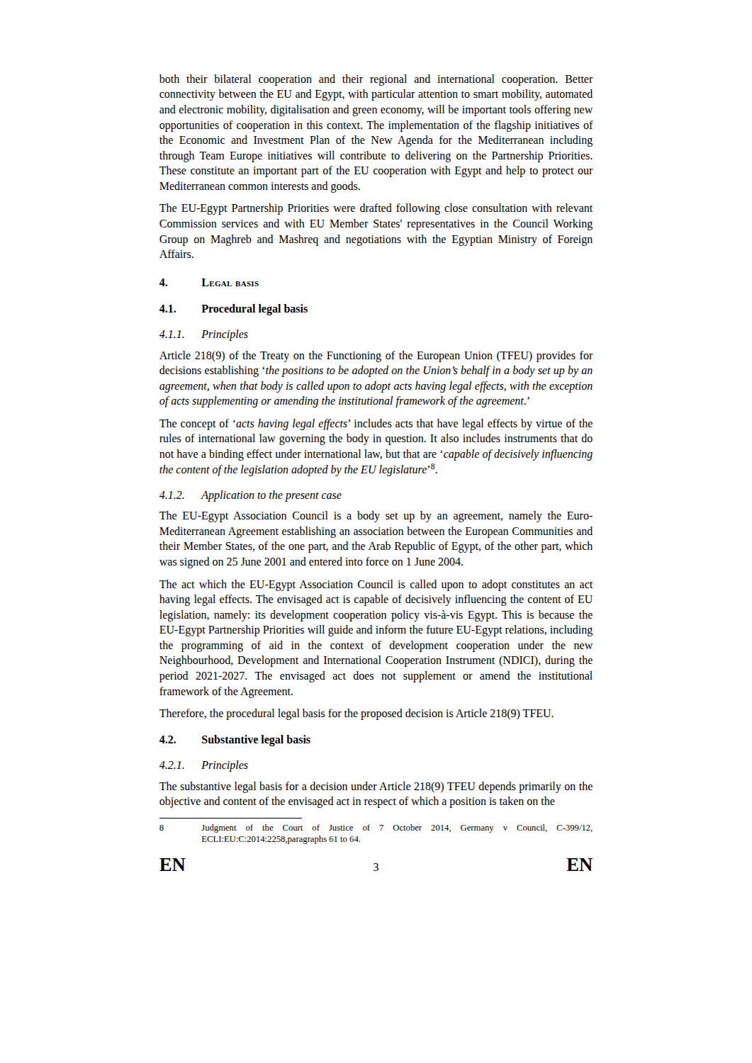both their bilateral cooperation and their regional and international cooperation. Better connectivity between the EU and Egypt, with particular attention to smart mobility, automated and electronic mobility, digitalisation and green economy, will be important tools offering new opportunities of cooperation in this context. The implementation of the flagship initiatives of the Economic and Investment Plan of the New Agenda for the Mediterranean including through Team Europe initiatives will contribute to delivering on the Partnership Priorities. These constitute an important part of the EU cooperation with Egypt and help to protect our Mediterranean common interests and goods.
The EU-Egypt Partnership Priorities were drafted following close consultation with relevant Commission services and with EU Member States' representatives in the Council Working Group on Maghreb and Mashreq and negotiations with the Egyptian Ministry of Foreign Affairs.
4. Legal basis
4.1. Procedural legal basis
4.1.1. Principles
Article 218(9) of the Treaty on the Functioning of the European Union (TFEU) provides for decisions establishing ‘the positions to be adopted on the Union’s behalf in a body set up by an agreement, when that body is called upon to adopt acts having legal effects, with the exception of acts supplementing or amending the institutional framework of the agreement.’
The concept of ‘acts having legal effects’ includes acts that have legal effects by virtue of the rules of international law governing the body in question. It also includes instruments that do not have a binding effect under international law, but that are ‘capable of decisively influencing the content of the legislation adopted by the EU legislature’8.
4.1.2. Application to the present case
The EU-Egypt Association Council is a body set up by an agreement, namely the Euro-Mediterranean Agreement establishing an association between the European Communities and their Member States, of the one part, and the Arab Republic of Egypt, of the other part, which was signed on 25 June 2001 and entered into force on 1 June 2004.
The act which the EU-Egypt Association Council is called upon to adopt constitutes an act having legal effects. The envisaged act is capable of decisively influencing the content of EU legislation, namely: its development cooperation policy vis-à-vis Egypt. This is because the EU-Egypt Partnership Priorities will guide and inform the future EU-Egypt relations, including the programming of aid in the context of development cooperation under the new Neighbourhood, Development and International Cooperation Instrument (NDICI), during the period 2021-2027. The envisaged act does not supplement or amend the institutional framework of the Agreement.
Therefore, the procedural legal basis for the proposed decision is Article 218(9) TFEU.
4.2. Substantive legal basis
4.2.1. Principles
The substantive legal basis for a decision under Article 218(9) TFEU depends primarily on the objective and content of the envisaged act in respect of which a position is taken on the
8 Judgment of the Court of Justice of 7 October 2014, Germany v Council, C-399/12, ECLI:EU:C:2014:2258,paragraphs 61 to 64.
EN 3 EN